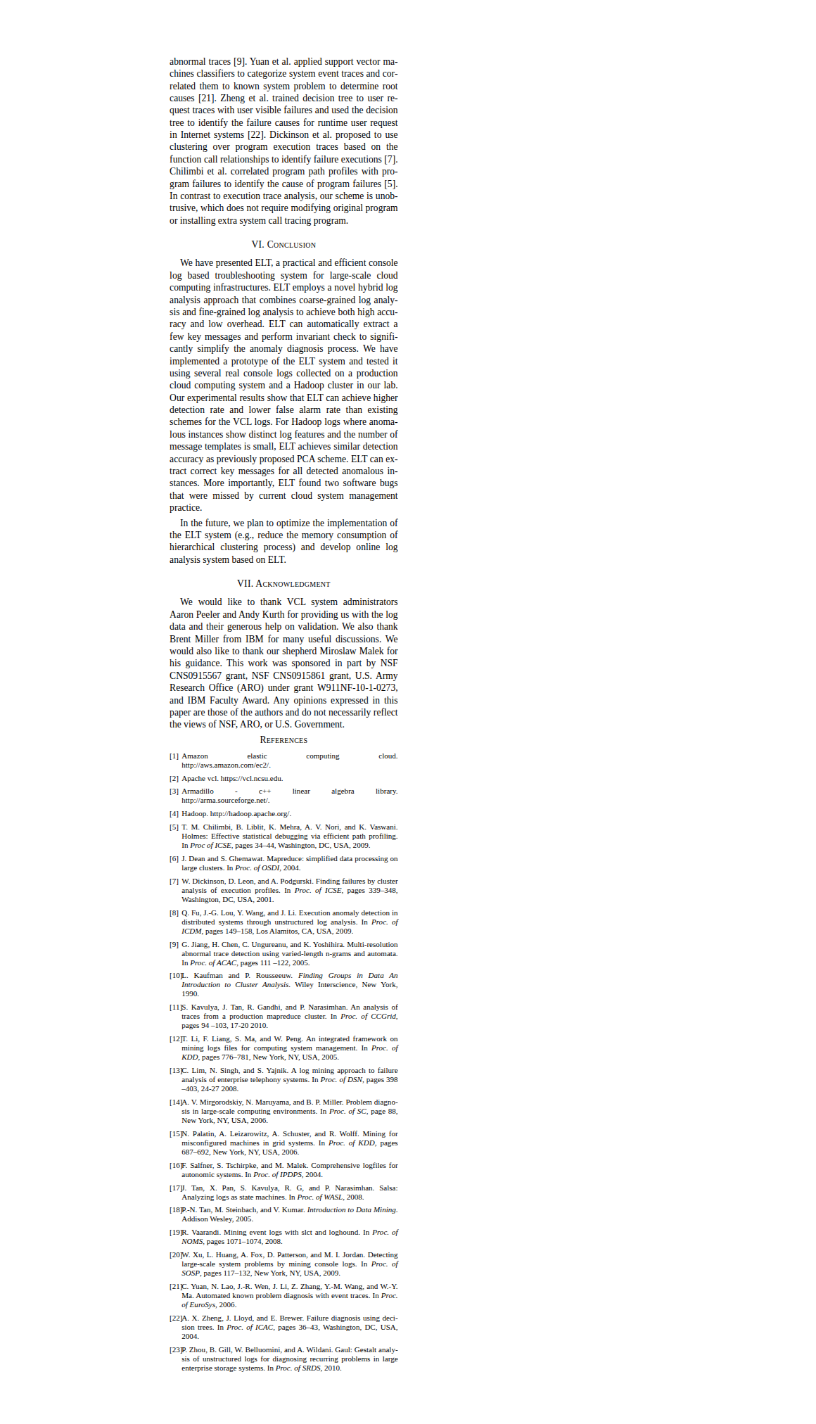abnormal traces [9]. Yuan et al. applied support vector machines classifiers to categorize system event traces and correlated them to known system problem to determine root causes [21]. Zheng et al. trained decision tree to user request traces with user visible failures and used the decision tree to identify the failure causes for runtime user request in Internet systems [22]. Dickinson et al. proposed to use clustering over program execution traces based on the function call relationships to identify failure executions [7]. Chilimbi et al. correlated program path profiles with program failures to identify the cause of program failures [5]. In contrast to execution trace analysis, our scheme is unobtrusive, which does not require modifying original program or installing extra system call tracing program.
VI. Conclusion
We have presented ELT, a practical and efficient console log based troubleshooting system for large-scale cloud computing infrastructures. ELT employs a novel hybrid log analysis approach that combines coarse-grained log analysis and fine-grained log analysis to achieve both high accuracy and low overhead. ELT can automatically extract a few key messages and perform invariant check to significantly simplify the anomaly diagnosis process. We have implemented a prototype of the ELT system and tested it using several real console logs collected on a production cloud computing system and a Hadoop cluster in our lab. Our experimental results show that ELT can achieve higher detection rate and lower false alarm rate than existing schemes for the VCL logs. For Hadoop logs where anomalous instances show distinct log features and the number of message templates is small, ELT achieves similar detection accuracy as previously proposed PCA scheme. ELT can extract correct key messages for all detected anomalous instances. More importantly, ELT found two software bugs that were missed by current cloud system management practice.
In the future, we plan to optimize the implementation of the ELT system (e.g., reduce the memory consumption of hierarchical clustering process) and develop online log analysis system based on ELT.
VII. Acknowledgment
We would like to thank VCL system administrators Aaron Peeler and Andy Kurth for providing us with the log data and their generous help on validation. We also thank Brent Miller from IBM for many useful discussions. We would also like to thank our shepherd Miroslaw Malek for his guidance. This work was sponsored in part by NSF CNS0915567 grant, NSF CNS0915861 grant, U.S. Army Research Office (ARO) under grant W911NF-10-1-0273, and IBM Faculty Award. Any opinions expressed in this paper are those of the authors and do not necessarily reflect the views of NSF, ARO, or U.S. Government.
References
[1] Amazon elastic computing cloud. http://aws.amazon.com/ec2/.
[2] Apache vcl. https://vcl.ncsu.edu.
[3] Armadillo-c++linear algebra library. http://arma.sourceforge.net/.
[4] Hadoop. http://hadoop.apache.org/.
[5] T. M. Chilimbi, B. Liblit, K. Mehra, A. V. Nori, and K. Vaswani. Holmes: Effective statistical debugging via efficient path profiling. In Proc of ICSE, pages 34–44, Washington, DC, USA, 2009.
[6] J. Dean and S. Ghemawat. Mapreduce: simplified data processing on large clusters. In Proc. of OSDI, 2004.
[7] W. Dickinson, D. Leon, and A. Podgurski. Finding failures by cluster analysis of execution profiles. In Proc. of ICSE, pages 339–348, Washington, DC, USA, 2001.
[8] Q. Fu, J.-G. Lou, Y. Wang, and J. Li. Execution anomaly detection in distributed systems through unstructured log analysis. In Proc. of ICDM, pages 149–158, Los Alamitos, CA, USA, 2009.
[9] G. Jiang, H. Chen, C. Ungureanu, and K. Yoshihira. Multi-resolution abnormal trace detection using varied-length n-grams and automata. In Proc. of ACAC, pages 111 –122, 2005.
[10] L. Kaufman and P. Rousseeuw. Finding Groups in Data An Introduction to Cluster Analysis. Wiley Interscience, New York, 1990.
[11] S. Kavulya, J. Tan, R. Gandhi, and P. Narasimhan. An analysis of traces from a production mapreduce cluster. In Proc. of CCGrid, pages 94 –103, 17-20 2010.
[12] T. Li, F. Liang, S. Ma, and W. Peng. An integrated framework on mining logs files for computing system management. In Proc. of KDD, pages 776–781, New York, NY, USA, 2005.
[13] C. Lim, N. Singh, and S. Yajnik. A log mining approach to failure analysis of enterprise telephony systems. In Proc. of DSN, pages 398 –403, 24-27 2008.
[14] A. V. Mirgorodskiy, N. Maruyama, and B. P. Miller. Problem diagnosis in large-scale computing environments. In Proc. of SC, page 88, New York, NY, USA, 2006.
[15] N. Palatin, A. Leizarowitz, A. Schuster, and R. Wolff. Mining for misconfigured machines in grid systems. In Proc. of KDD, pages 687–692, New York, NY, USA, 2006.
[16] F. Salfner, S. Tschirpke, and M. Malek. Comprehensive logfiles for autonomic systems. In Proc. of IPDPS, 2004.
[17] J. Tan, X. Pan, S. Kavulya, R. G, and P. Narasimhan. Salsa: Analyzing logs as state machines. In Proc. of WASL, 2008.
[18] P.-N. Tan, M. Steinbach, and V. Kumar. Introduction to Data Mining. Addison Wesley, 2005.
[19] R. Vaarandi. Mining event logs with slct and loghound. In Proc. of NOMS, pages 1071–1074, 2008.
[20] W. Xu, L. Huang, A. Fox, D. Patterson, and M. I. Jordan. Detecting large-scale system problems by mining console logs. In Proc. of SOSP, pages 117–132, New York, NY, USA, 2009.
[21] C. Yuan, N. Lao, J.-R. Wen, J. Li, Z. Zhang, Y.-M. Wang, and W.-Y. Ma. Automated known problem diagnosis with event traces. In Proc. of EuroSys, 2006.
[22] A. X. Zheng, J. Lloyd, and E. Brewer. Failure diagnosis using decision trees. In Proc. of ICAC, pages 36–43, Washington, DC, USA, 2004.
[23] P. Zhou, B. Gill, W. Belluomini, and A. Wildani. Gaul: Gestalt analysis of unstructured logs for diagnosing recurring problems in large enterprise storage systems. In Proc. of SRDS, 2010.